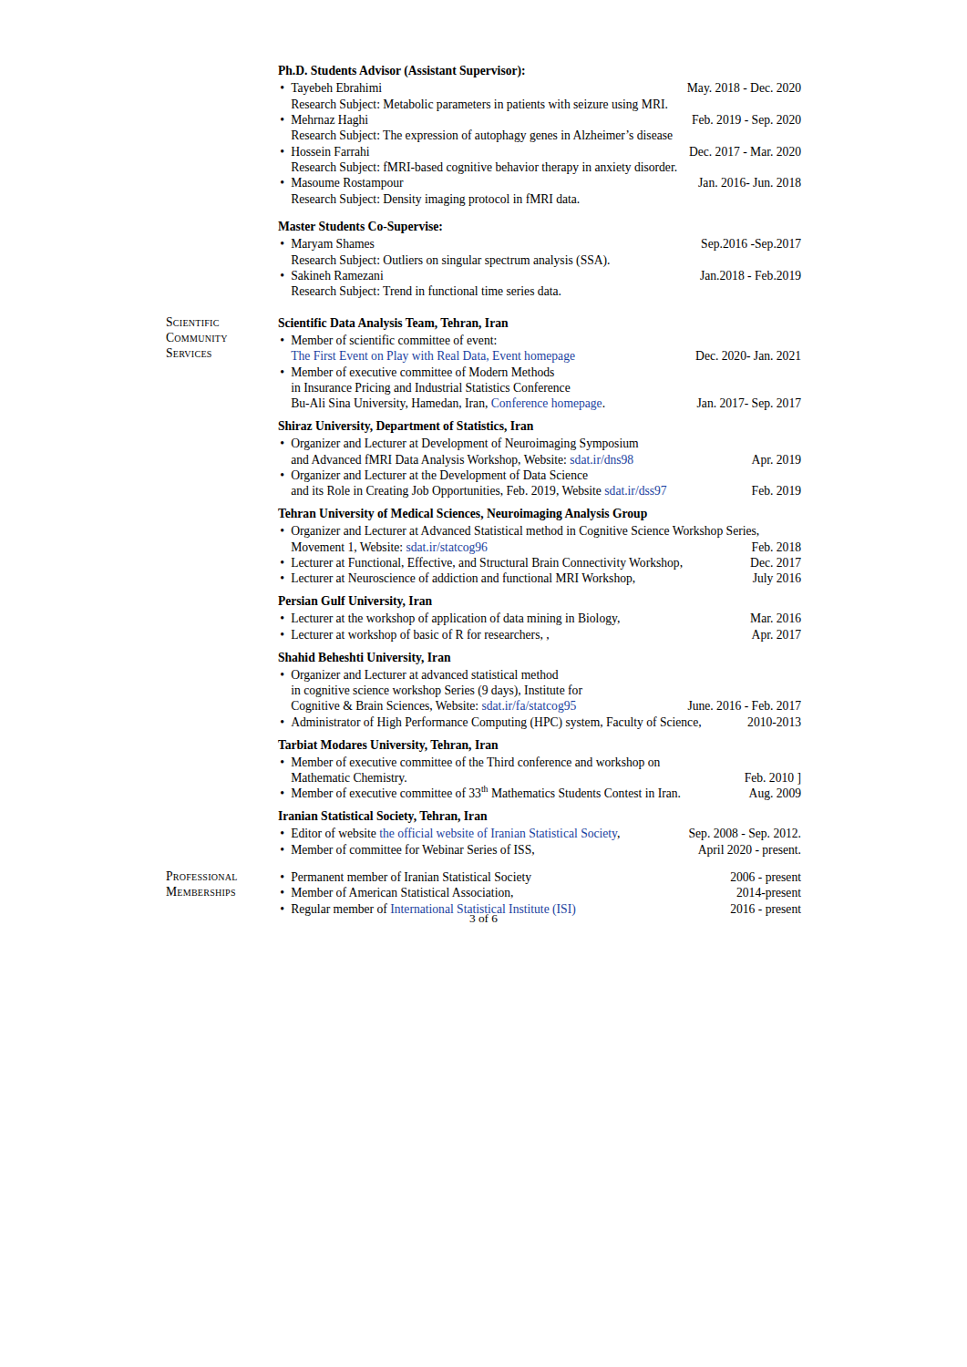| | Ph.D. Students Advisor (Assistant Supervisor): Tayebeh Ebrahimi May. 2018 - Dec. 2020 Research Subject: Metabolic parameters in patients with seizure using MRI. Mehrnaz Haghi Feb. 2019 - Sep. 2020 Research Subject: The expression of autophagy genes in Alzheimer’s disease Hossein Farrahi Dec. 2017 - Mar. 2020 Research Subject: fMRI-based cognitive behavior therapy in anxiety disorder. Masoume Rostampour Jan. 2016- Jun. 2018 Research Subject: Density imaging protocol in fMRI data. Master Students Co-Supervise: Maryam Shames Sep.2016 -Sep.2017 Research Subject: Outliers on singular spectrum analysis (SSA). Sakineh Ramezani Jan.2018 - Feb.2019 Research Subject: Trend in functional time series data. |
| Scientific Community Services | Scientific Data Analysis Team, Tehran, Iran Member of scientific committee of event: The First Event on Play with Real Data, Event homepage Dec. 2020- Jan. 2021 Member of executive committee of Modern Methods in Insurance Pricing and Industrial Statistics Conference Bu-Ali Sina University, Hamedan, Iran, Conference homepage . Jan. 2017- Sep. 2017 Shiraz University, Department of Statistics, Iran Organizer and Lecturer at Development of Neuroimaging Symposium and Advanced fMRI Data Analysis Workshop, Website: sdat.ir/dns98 Apr. 2019 Organizer and Lecturer at the Development of Data Science and its Role in Creating Job Opportunities, Feb. 2019, Website sdat.ir/dss97 Feb. 2019 Tehran University of Medical Sciences, Neuroimaging Analysis Group Organizer and Lecturer at Advanced Statistical method in Cognitive Science Workshop Series, Movement 1, Website: sdat.ir/statcog96 Feb. 2018 Lecturer at Functional, Effective, and Structural Brain Connectivity Workshop, Dec. 2017 Lecturer at Neuroscience of addiction and functional MRI Workshop, July 2016 Persian Gulf University, Iran Lecturer at the workshop of application of data mining in Biology, Mar. 2016 Lecturer at workshop of basic of R for researchers, , Apr. 2017 Shahid Beheshti University, Iran Organizer and Lecturer at advanced statistical method in cognitive science workshop Series (9 days), Institute for Cognitive & Brain Sciences, Website: sdat.ir/fa/statcog95 June. 2016 - Feb. 2017 Administrator of High Performance Computing (HPC) system, Faculty of Science, 2010-2013 Tarbiat Modares University, Tehran, Iran Member of executive committee of the Third conference and workshop on Mathematic Chemistry. Feb. 2010 ] Member of executive committee of 33 th Mathematics Students Contest in Iran. Aug. 2009 Iranian Statistical Society, Tehran, Iran Editor of website the official website of Iranian Statistical Society , Sep. 2008 - Sep. 2012. Member of committee for Webinar Series of ISS, April 2020 - present. |
| Professional Memberships | Permanent member of Iranian Statistical Society 2006 - present Member of American Statistical Association, 2014-present Regular member of International Statistical Institute (ISI) 2016 - present |
3 of 6